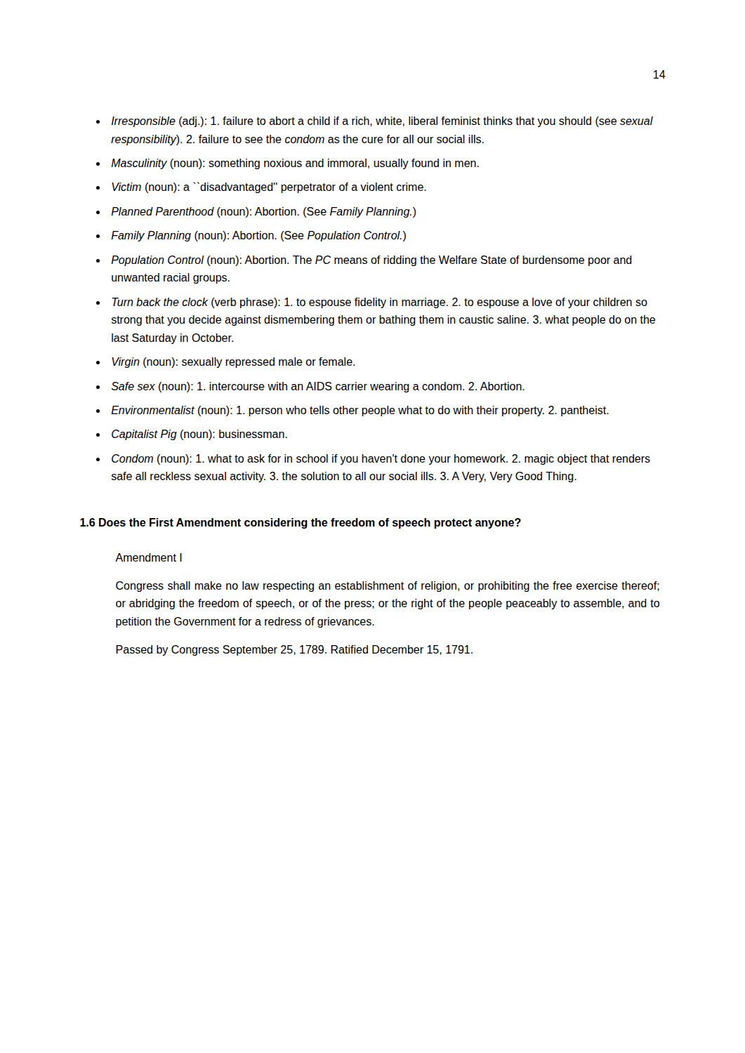14
Irresponsible (adj.): 1. failure to abort a child if a rich, white, liberal feminist thinks that you should (see sexual responsibility). 2. failure to see the condom as the cure for all our social ills.
Masculinity (noun): something noxious and immoral, usually found in men.
Victim (noun): a ``disadvantaged'' perpetrator of a violent crime.
Planned Parenthood (noun): Abortion. (See Family Planning.)
Family Planning (noun): Abortion. (See Population Control.)
Population Control (noun): Abortion. The PC means of ridding the Welfare State of burdensome poor and unwanted racial groups.
Turn back the clock (verb phrase): 1. to espouse fidelity in marriage. 2. to espouse a love of your children so strong that you decide against dismembering them or bathing them in caustic saline. 3. what people do on the last Saturday in October.
Virgin (noun): sexually repressed male or female.
Safe sex (noun): 1. intercourse with an AIDS carrier wearing a condom. 2. Abortion.
Environmentalist (noun): 1. person who tells other people what to do with their property. 2. pantheist.
Capitalist Pig (noun): businessman.
Condom (noun): 1. what to ask for in school if you haven't done your homework. 2. magic object that renders safe all reckless sexual activity. 3. the solution to all our social ills. 3. A Very, Very Good Thing.
1.6 Does the First Amendment considering the freedom of speech protect anyone?
Amendment I
Congress shall make no law respecting an establishment of religion, or prohibiting the free exercise thereof; or abridging the freedom of speech, or of the press; or the right of the people peaceably to assemble, and to petition the Government for a redress of grievances.
Passed by Congress September 25, 1789. Ratified December 15, 1791.